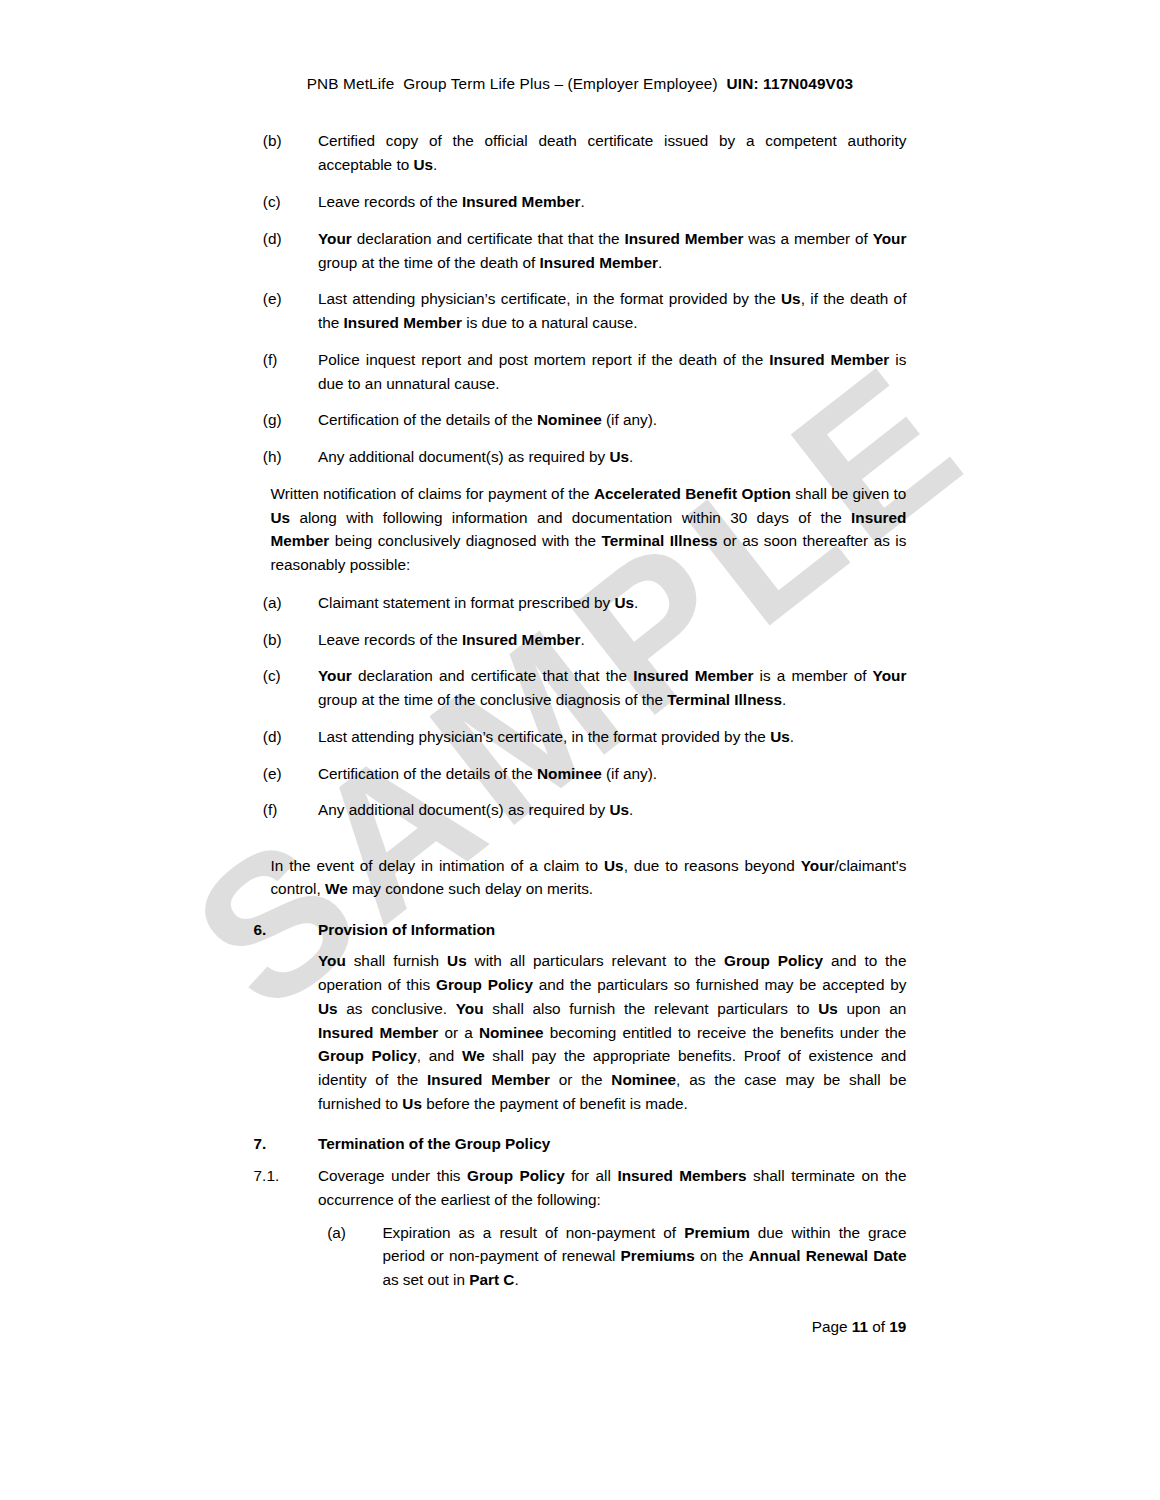SAMPLE
PNB MetLife Group Term Life Plus – (Employer Employee) UIN: 117N049V03
(b) Certified copy of the official death certificate issued by a competent authority acceptable to Us.
(c) Leave records of the Insured Member.
(d) Your declaration and certificate that that the Insured Member was a member of Your group at the time of the death of Insured Member.
(e) Last attending physician’s certificate, in the format provided by the Us, if the death of the Insured Member is due to a natural cause.
(f) Police inquest report and post mortem report if the death of the Insured Member is due to an unnatural cause.
(g) Certification of the details of the Nominee (if any).
(h) Any additional document(s) as required by Us.
Written notification of claims for payment of the Accelerated Benefit Option shall be given to Us along with following information and documentation within 30 days of the Insured Member being conclusively diagnosed with the Terminal Illness or as soon thereafter as is reasonably possible:
(a) Claimant statement in format prescribed by Us.
(b) Leave records of the Insured Member.
(c) Your declaration and certificate that that the Insured Member is a member of Your group at the time of the conclusive diagnosis of the Terminal Illness.
(d) Last attending physician’s certificate, in the format provided by the Us.
(e) Certification of the details of the Nominee (if any).
(f) Any additional document(s) as required by Us.
In the event of delay in intimation of a claim to Us, due to reasons beyond Your/claimant's control, We may condone such delay on merits.
6. Provision of Information
You shall furnish Us with all particulars relevant to the Group Policy and to the operation of this Group Policy and the particulars so furnished may be accepted by Us as conclusive. You shall also furnish the relevant particulars to Us upon an Insured Member or a Nominee becoming entitled to receive the benefits under the Group Policy, and We shall pay the appropriate benefits. Proof of existence and identity of the Insured Member or the Nominee, as the case may be shall be furnished to Us before the payment of benefit is made.
7. Termination of the Group Policy
7.1. Coverage under this Group Policy for all Insured Members shall terminate on the occurrence of the earliest of the following:
(a) Expiration as a result of non-payment of Premium due within the grace period or non-payment of renewal Premiums on the Annual Renewal Date as set out in Part C.
Page 11 of 19